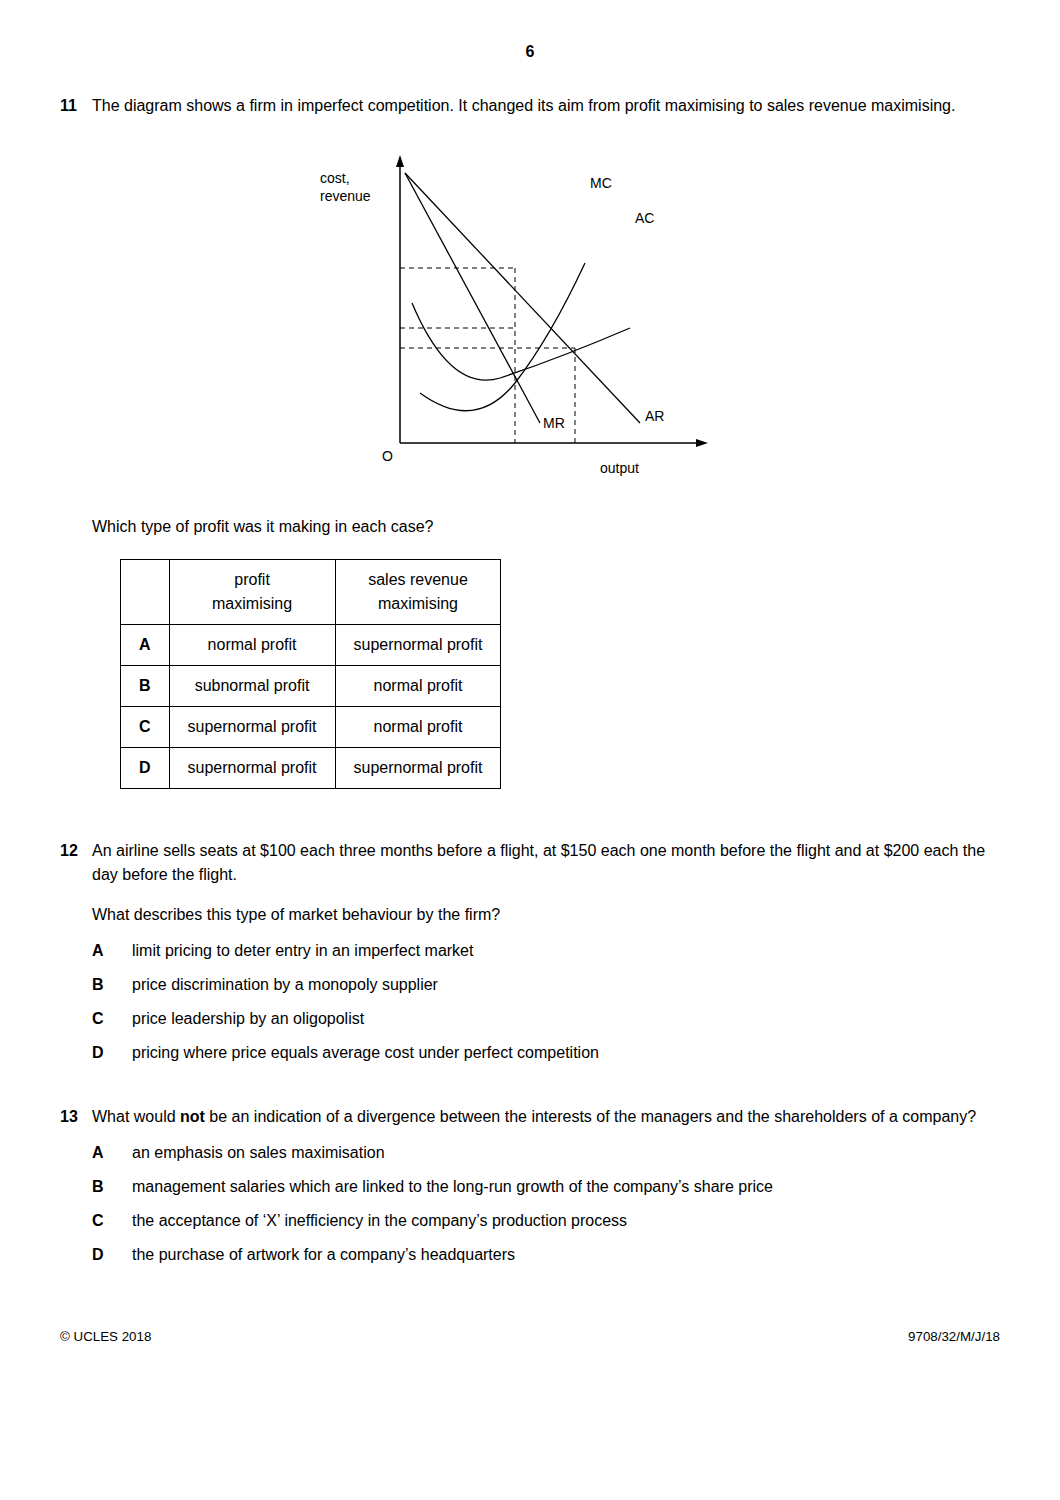6
11
The diagram shows a firm in imperfect competition. It changed its aim from profit maximising to sales revenue maximising.
cost, revenue O output AR MR MC AC
Which type of profit was it making in each case?
| | profit maximising | sales revenue maximising |
| --- | --- | --- |
| A | normal profit | supernormal profit |
| B | subnormal profit | normal profit |
| C | supernormal profit | normal profit |
| D | supernormal profit | supernormal profit |
12
An airline sells seats at $100 each three months before a flight, at $150 each one month before the flight and at $200 each the day before the flight.
What describes this type of market behaviour by the firm?
A
limit pricing to deter entry in an imperfect market
B
price discrimination by a monopoly supplier
C
price leadership by an oligopolist
D
pricing where price equals average cost under perfect competition
13
What would not be an indication of a divergence between the interests of the managers and the shareholders of a company?
A
an emphasis on sales maximisation
B
management salaries which are linked to the long-run growth of the company’s share price
C
the acceptance of ‘X’ inefficiency in the company’s production process
D
the purchase of artwork for a company’s headquarters
© UCLES 2018
9708/32/M/J/18